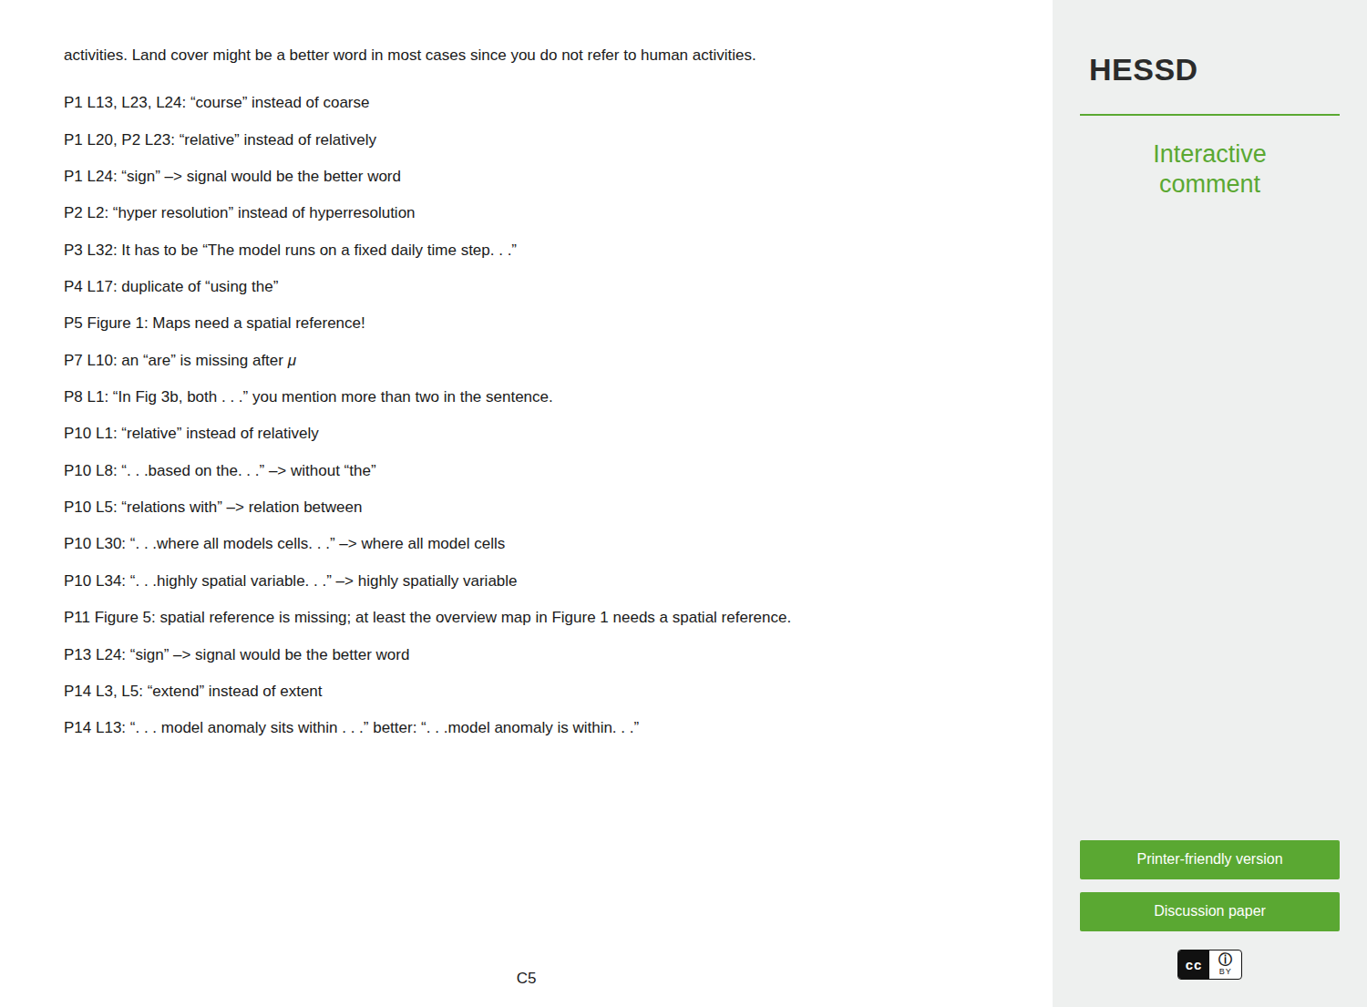activities. Land cover might be a better word in most cases since you do not refer to human activities.
P1 L13, L23, L24: “course” instead of coarse
P1 L20, P2 L23: “relative” instead of relatively
P1 L24: “sign” –> signal would be the better word
P2 L2: “hyper resolution” instead of hyperresolution
P3 L32: It has to be “The model runs on a fixed daily time step. . .”
P4 L17: duplicate of “using the”
P5 Figure 1: Maps need a spatial reference!
P7 L10: an “are” is missing after μ
P8 L1: “In Fig 3b, both . . .” you mention more than two in the sentence.
P10 L1: “relative” instead of relatively
P10 L8: “. . .based on the. . .” –> without “the”
P10 L5: “relations with” –> relation between
P10 L30: “. . .where all models cells. . .” –> where all model cells
P10 L34: “. . .highly spatial variable. . .” –> highly spatially variable
P11 Figure 5: spatial reference is missing; at least the overview map in Figure 1 needs a spatial reference.
P13 L24: “sign” –> signal would be the better word
P14 L3, L5: “extend” instead of extent
P14 L13: “. . . model anomaly sits within . . .” better: “. . .model anomaly is within. . .”
C5
HESSD
Interactive
comment
Printer-friendly version Discussion paper
cc
ⓘ BY